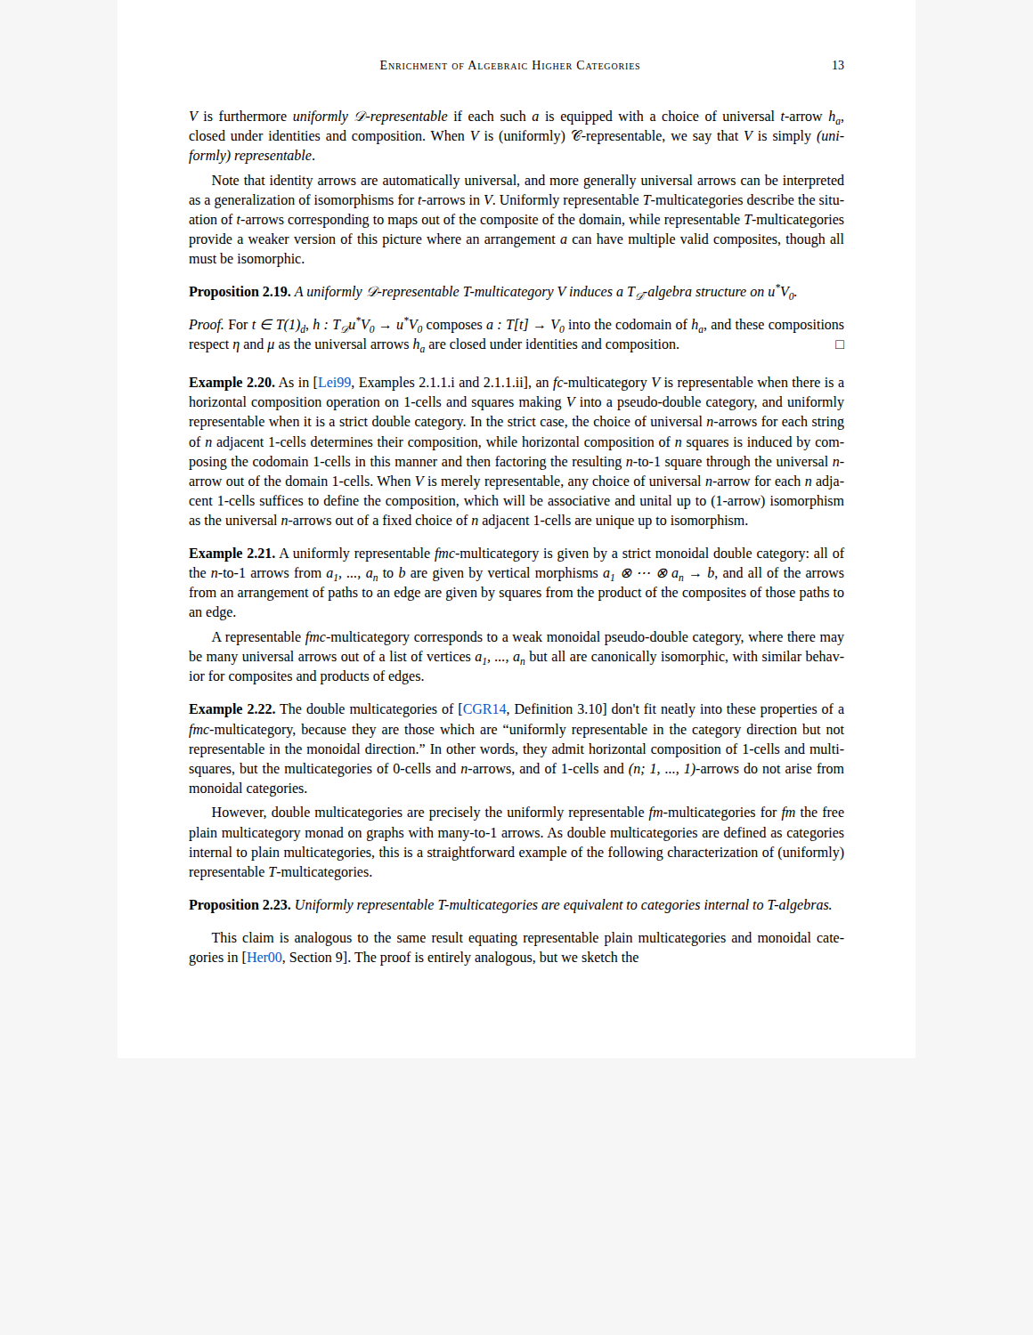Enrichment of Algebraic Higher Categories 13
V is furthermore uniformly 𝒟-representable if each such a is equipped with a choice of universal t-arrow ha, closed under identities and composition. When V is (uniformly) 𝒞-representable, we say that V is simply (uniformly) representable.
Note that identity arrows are automatically universal, and more generally universal arrows can be interpreted as a generalization of isomorphisms for t-arrows in V. Uniformly representable T-multicategories describe the situation of t-arrows corresponding to maps out of the composite of the domain, while representable T-multicategories provide a weaker version of this picture where an arrangement a can have multiple valid composites, though all must be isomorphic.
Proposition 2.19. A uniformly 𝒟-representable T-multicategory V induces a T𝒟-algebra structure on u*V0.
Proof. For t ∈ T(1)d, h : T𝒟u*V0 → u*V0 composes a : T[t] → V0 into the codomain of ha, and these compositions respect η and μ as the universal arrows ha are closed under identities and composition. □
Example 2.20. As in [Lei99, Examples 2.1.1.i and 2.1.1.ii], an fc-multicategory V is representable when there is a horizontal composition operation on 1-cells and squares making V into a pseudo-double category, and uniformly representable when it is a strict double category. In the strict case, the choice of universal n-arrows for each string of n adjacent 1-cells determines their composition, while horizontal composition of n squares is induced by composing the codomain 1-cells in this manner and then factoring the resulting n-to-1 square through the universal n-arrow out of the domain 1-cells. When V is merely representable, any choice of universal n-arrow for each n adjacent 1-cells suffices to define the composition, which will be associative and unital up to (1-arrow) isomorphism as the universal n-arrows out of a fixed choice of n adjacent 1-cells are unique up to isomorphism.
Example 2.21. A uniformly representable fmc-multicategory is given by a strict monoidal double category: all of the n-to-1 arrows from a1, ..., an to b are given by vertical morphisms a1 ⊗ ⋯ ⊗ an → b, and all of the arrows from an arrangement of paths to an edge are given by squares from the product of the composites of those paths to an edge.
A representable fmc-multicategory corresponds to a weak monoidal pseudo-double category, where there may be many universal arrows out of a list of vertices a1, ..., an but all are canonically isomorphic, with similar behavior for composites and products of edges.
Example 2.22. The double multicategories of [CGR14, Definition 3.10] don't fit neatly into these properties of a fmc-multicategory, because they are those which are “uniformly representable in the category direction but not representable in the monoidal direction.” In other words, they admit horizontal composition of 1-cells and multi-squares, but the multicategories of 0-cells and n-arrows, and of 1-cells and (n; 1, ..., 1)-arrows do not arise from monoidal categories.
However, double multicategories are precisely the uniformly representable fm-multicategories for fm the free plain multicategory monad on graphs with many-to-1 arrows. As double multicategories are defined as categories internal to plain multicategories, this is a straightforward example of the following characterization of (uniformly) representable T-multicategories.
Proposition 2.23. Uniformly representable T-multicategories are equivalent to categories internal to T-algebras.
This claim is analogous to the same result equating representable plain multicategories and monoidal categories in [Her00, Section 9]. The proof is entirely analogous, but we sketch the